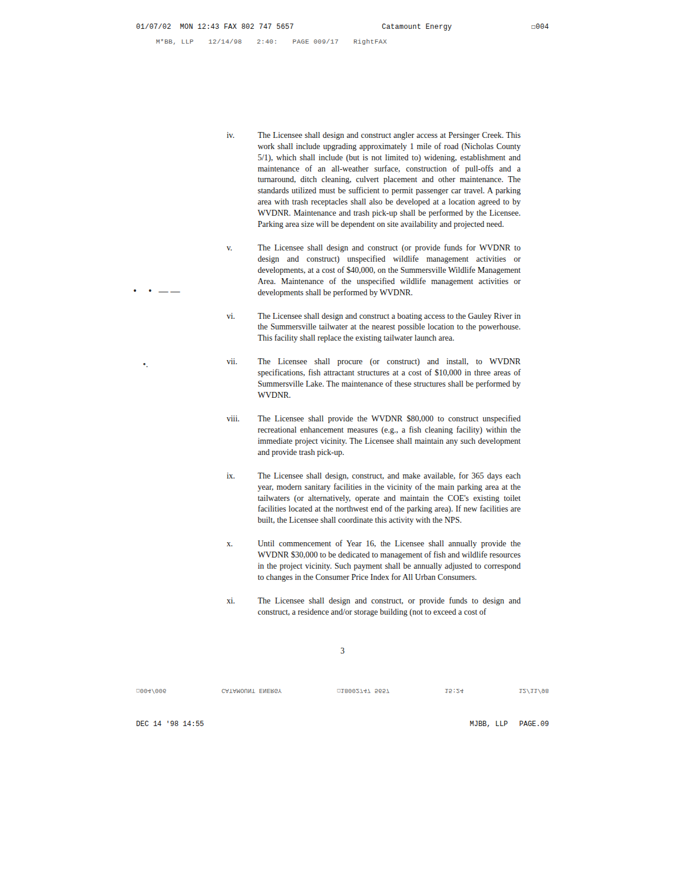01/07/02 MON 12:43 FAX 802 747 5657
Catamount Energy
☐004
M*BB, LLP 12/14/98 2:40: PAGE 009/17 RightFAX
• • ——
•.
iv.
The Licensee shall design and construct angler access at Persinger Creek. This work shall include upgrading approximately 1 mile of road (Nicholas County 5/1), which shall include (but is not limited to) widening, establishment and maintenance of an all-weather surface, construction of pull-offs and a turnaround, ditch cleaning, culvert placement and other maintenance. The standards utilized must be sufficient to permit passenger car travel. A parking area with trash receptacles shall also be developed at a location agreed to by WVDNR. Maintenance and trash pick-up shall be performed by the Licensee. Parking area size will be dependent on site availability and projected need.
v.
The Licensee shall design and construct (or provide funds for WVDNR to design and construct) unspecified wildlife management activities or developments, at a cost of $40,000, on the Summersville Wildlife Management Area. Maintenance of the unspecified wildlife management activities or developments shall be performed by WVDNR.
vi.
The Licensee shall design and construct a boating access to the Gauley River in the Summersville tailwater at the nearest possible location to the powerhouse. This facility shall replace the existing tailwater launch area.
vii.
The Licensee shall procure (or construct) and install, to WVDNR specifications, fish attractant structures at a cost of $10,000 in three areas of Summersville Lake. The maintenance of these structures shall be performed by WVDNR.
viii.
The Licensee shall provide the WVDNR $80,000 to construct unspecified recreational enhancement measures (e.g., a fish cleaning facility) within the immediate project vicinity. The Licensee shall maintain any such development and provide trash pick-up.
ix.
The Licensee shall design, construct, and make available, for 365 days each year, modern sanitary facilities in the vicinity of the main parking area at the tailwaters (or alternatively, operate and maintain the COE's existing toilet facilities located at the northwest end of the parking area). If new facilities are built, the Licensee shall coordinate this activity with the NPS.
x.
Until commencement of Year 16, the Licensee shall annually provide the WVDNR $30,000 to be dedicated to management of fish and wildlife resources in the project vicinity. Such payment shall be annually adjusted to correspond to changes in the Consumer Price Index for All Urban Consumers.
xi.
The Licensee shall design and construct, or provide funds to design and construct, a residence and/or storage building (not to exceed a cost of
3
☐004/006 CATAMOUNT ENERGY ☐18002747 5657 15:24 12/11/98
DEC 14 '98 14:55 MJBB, LLP PAGE.09